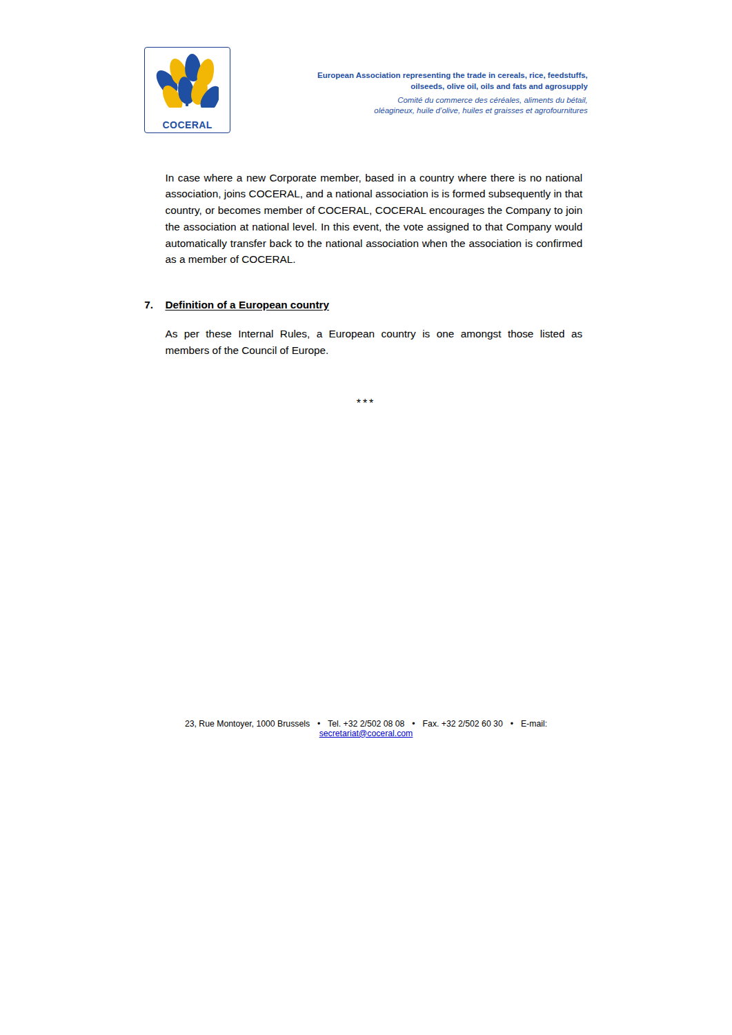COCERAL
European Association representing the trade in cereals, rice, feedstuffs,
oilseeds, olive oil, oils and fats and agrosupply
Comité du commerce des céréales, aliments du bétail,
oléagineux, huile d’olive, huiles et graisses et agrofournitures
In case where a new Corporate member, based in a country where there is no national association, joins COCERAL, and a national association is is formed subsequently in that country, or becomes member of COCERAL, COCERAL encourages the Company to join the association at national level. In this event, the vote assigned to that Company would automatically transfer back to the national association when the association is confirmed as a member of COCERAL.
7. Definition of a European country
As per these Internal Rules, a European country is one amongst those listed as members of the Council of Europe.
***
23, Rue Montoyer, 1000 Brussels • Tel. +32 2/502 08 08 • Fax. +32 2/502 60 30 • E-mail: secretariat@coceral.com